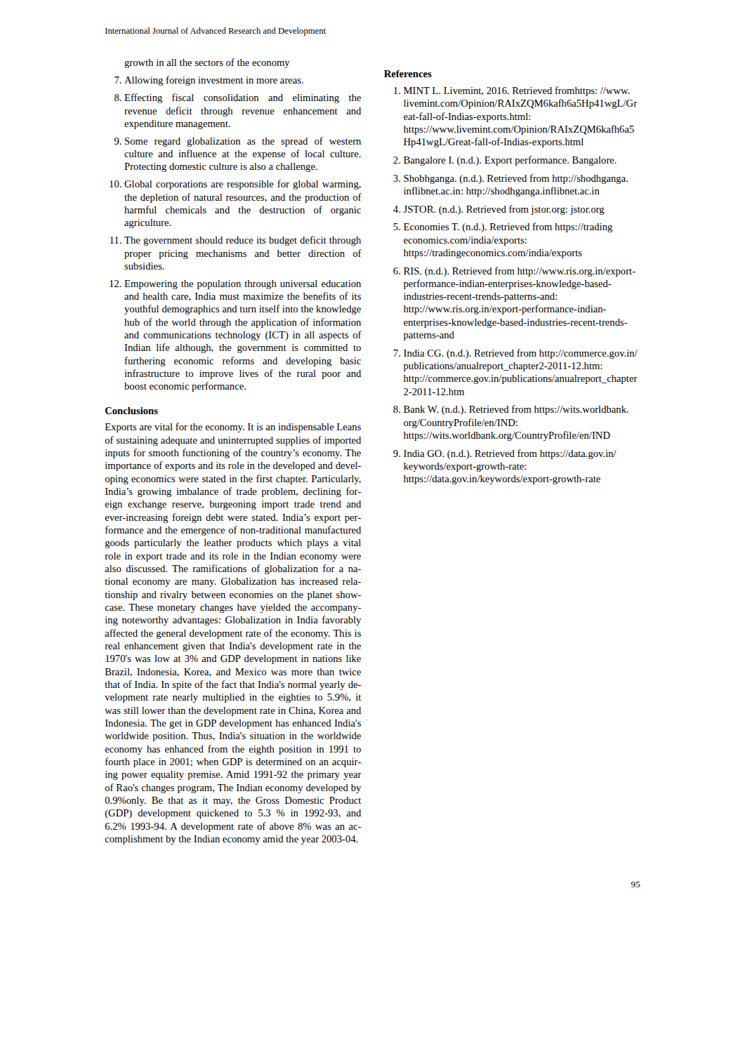International Journal of Advanced Research and Development
growth in all the sectors of the economy
Allowing foreign investment in more areas.
Effecting fiscal consolidation and eliminating the revenue deficit through revenue enhancement and expenditure management.
Some regard globalization as the spread of western culture and influence at the expense of local culture. Protecting domestic culture is also a challenge.
Global corporations are responsible for global warming, the depletion of natural resources, and the production of harmful chemicals and the destruction of organic agriculture.
The government should reduce its budget deficit through proper pricing mechanisms and better direction of subsidies.
Empowering the population through universal education and health care, India must maximize the benefits of its youthful demographics and turn itself into the knowledge hub of the world through the application of information and communications technology (ICT) in all aspects of Indian life although, the government is committed to furthering economic reforms and developing basic infrastructure to improve lives of the rural poor and boost economic performance.
Conclusions
Exports are vital for the economy. It is an indispensable Leans of sustaining adequate and uninterrupted supplies of imported inputs for smooth functioning of the country’s economy. The importance of exports and its role in the developed and developing economics were stated in the first chapter. Particularly, India’s growing imbalance of trade problem, declining foreign exchange reserve, burgeoning import trade trend and ever-increasing foreign debt were stated. India’s export performance and the emergence of non-traditional manufactured goods particularly the leather products which plays a vital role in export trade and its role in the Indian economy were also discussed. The ramifications of globalization for a national economy are many. Globalization has increased relationship and rivalry between economies on the planet showcase. These monetary changes have yielded the accompanying noteworthy advantages: Globalization in India favorably affected the general development rate of the economy. This is real enhancement given that India's development rate in the 1970's was low at 3% and GDP development in nations like Brazil, Indonesia, Korea, and Mexico was more than twice that of India. In spite of the fact that India's normal yearly development rate nearly multiplied in the eighties to 5.9%, it was still lower than the development rate in China, Korea and Indonesia. The get in GDP development has enhanced India's worldwide position. Thus, India's situation in the worldwide economy has enhanced from the eighth position in 1991 to fourth place in 2001; when GDP is determined on an acquiring power equality premise. Amid 1991-92 the primary year of Rao's changes program, The Indian economy developed by 0.9%only. Be that as it may, the Gross Domestic Product (GDP) development quickened to 5.3 % in 1992-93, and 6.2% 1993-94. A development rate of above 8% was an accomplishment by the Indian economy amid the year 2003-04.
References
MINT L. Livemint, 2016. Retrieved fromhttps: //www. livemint.com/Opinion/RAIxZQM6kafh6a5Hp41wgL/Great-fall-of-Indias-exports.html: https://www.livemint.com/Opinion/RAIxZQM6kafh6a5Hp41wgL/Great-fall-of-Indias-exports.html
Bangalore I. (n.d.). Export performance. Bangalore.
Shobhganga. (n.d.). Retrieved from http://shodhganga. inflibnet.ac.in: http://shodhganga.inflibnet.ac.in
JSTOR. (n.d.). Retrieved from jstor.org: jstor.org
Economies T. (n.d.). Retrieved from https://trading economics.com/india/exports: https://tradingeconomics.com/india/exports
RIS. (n.d.). Retrieved from http://www.ris.org.in/export-performance-indian-enterprises-knowledge-based-industries-recent-trends-patterns-and: http://www.ris.org.in/export-performance-indian-enterprises-knowledge-based-industries-recent-trends-patterns-and
India CG. (n.d.). Retrieved from http://commerce.gov.in/ publications/anualreport_chapter2-2011-12.htm: http://commerce.gov.in/publications/anualreport_chapter2-2011-12.htm
Bank W. (n.d.). Retrieved from https://wits.worldbank. org/CountryProfile/en/IND: https://wits.worldbank.org/CountryProfile/en/IND
India GO. (n.d.). Retrieved from https://data.gov.in/ keywords/export-growth-rate: https://data.gov.in/keywords/export-growth-rate
95